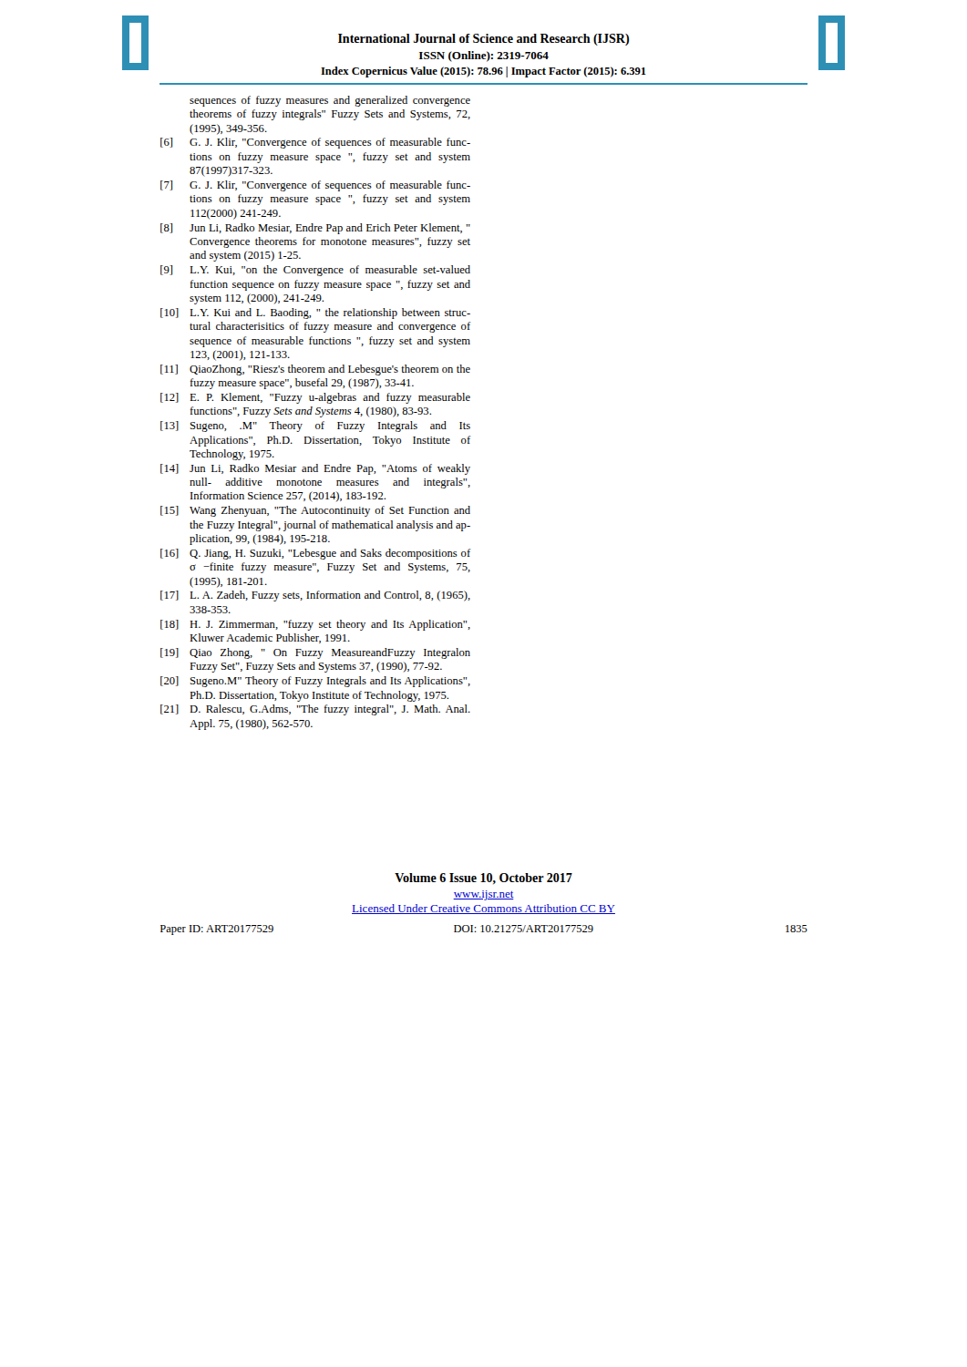International Journal of Science and Research (IJSR)
ISSN (Online): 2319-7064
Index Copernicus Value (2015): 78.96 | Impact Factor (2015): 6.391
sequences of fuzzy measures and generalized convergence theorems of fuzzy integrals" Fuzzy Sets and Systems, 72, (1995), 349-356.
[6] G. J. Klir, "Convergence of sequences of measurable functions on fuzzy measure space ", fuzzy set and system 87(1997)317-323.
[7] G. J. Klir, "Convergence of sequences of measurable functions on fuzzy measure space ", fuzzy set and system 112(2000) 241-249.
[8] Jun Li, Radko Mesiar, Endre Pap and Erich Peter Klement, " Convergence theorems for monotone measures", fuzzy set and system (2015) 1-25.
[9] L.Y. Kui, "on the Convergence of measurable set-valued function sequence on fuzzy measure space ", fuzzy set and system 112, (2000), 241-249.
[10] L.Y. Kui and L. Baoding, " the relationship between structural characterisitics of fuzzy measure and convergence of sequence of measurable functions ", fuzzy set and system 123, (2001), 121-133.
[11] QiaoZhong, "Riesz's theorem and Lebesgue's theorem on the fuzzy measure space", busefal 29, (1987), 33-41.
[12] E. P. Klement, "Fuzzy u-algebras and fuzzy measurable functions", Fuzzy Sets and Systems 4, (1980), 83-93.
[13] Sugeno, .M" Theory of Fuzzy Integrals and Its Applications", Ph.D. Dissertation, Tokyo Institute of Technology, 1975.
[14] Jun Li, Radko Mesiar and Endre Pap, "Atoms of weakly null- additive monotone measures and integrals", Information Science 257, (2014), 183-192.
[15] Wang Zhenyuan, "The Autocontinuity of Set Function and the Fuzzy Integral", journal of mathematical analysis and application, 99, (1984), 195-218.
[16] Q. Jiang, H. Suzuki, "Lebesgue and Saks decompositions of σ −finite fuzzy measure", Fuzzy Set and Systems, 75, (1995), 181-201.
[17] L. A. Zadeh, Fuzzy sets, Information and Control, 8, (1965), 338-353.
[18] H. J. Zimmerman, "fuzzy set theory and Its Application", Kluwer Academic Publisher, 1991.
[19] Qiao Zhong, " On Fuzzy MeasureandFuzzy Integralon Fuzzy Set", Fuzzy Sets and Systems 37, (1990), 77-92.
[20] Sugeno.M" Theory of Fuzzy Integrals and Its Applications", Ph.D. Dissertation, Tokyo Institute of Technology, 1975.
[21] D. Ralescu, G.Adms, "The fuzzy integral", J. Math. Anal. Appl. 75, (1980), 562-570.
Volume 6 Issue 10, October 2017
www.ijsr.net
Licensed Under Creative Commons Attribution CC BY
Paper ID: ART20177529
DOI: 10.21275/ART20177529
1835